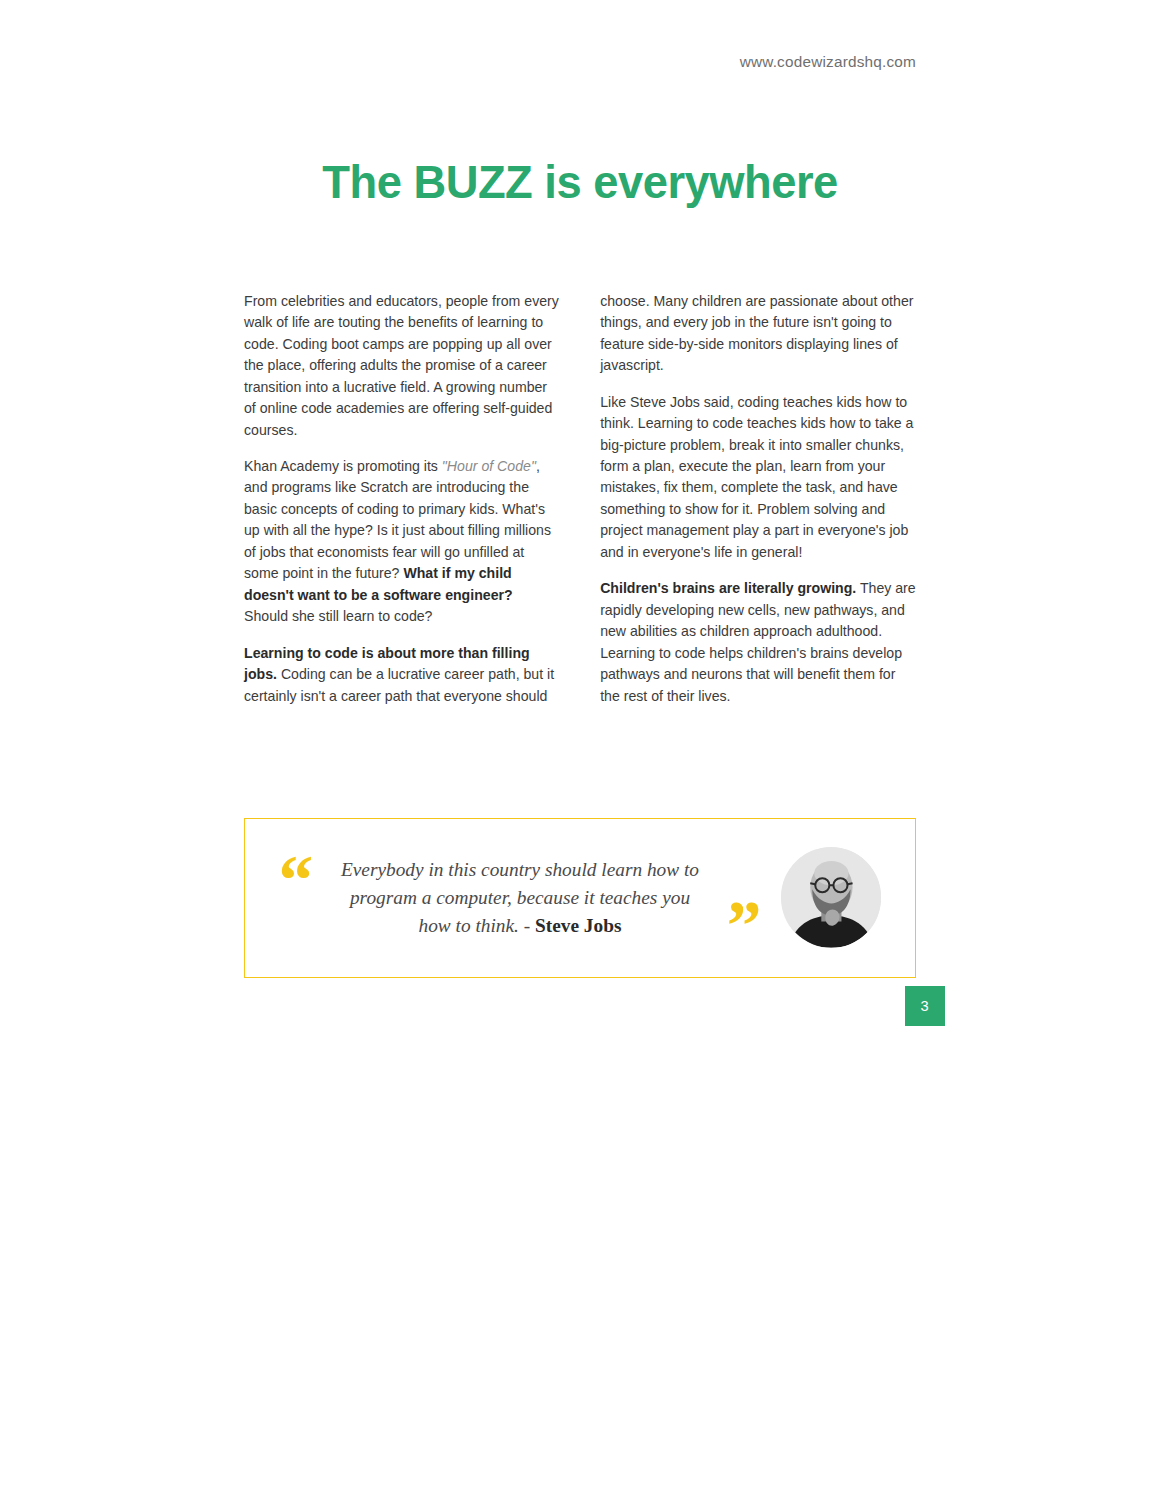www.codewizardshq.com
The BUZZ is everywhere
From celebrities and educators, people from every walk of life are touting the benefits of learning to code. Coding boot camps are popping up all over the place, offering adults the promise of a career transition into a lucrative field. A growing number of online code academies are offering self-guided courses.
Khan Academy is promoting its "Hour of Code", and programs like Scratch are introducing the basic concepts of coding to primary kids. What's up with all the hype? Is it just about filling millions of jobs that economists fear will go unfilled at some point in the future? What if my child doesn't want to be a software engineer? Should she still learn to code?
Learning to code is about more than filling jobs. Coding can be a lucrative career path, but it certainly isn't a career path that everyone should choose. Many children are passionate about other things, and every job in the future isn't going to feature side-by-side monitors displaying lines of javascript.
Like Steve Jobs said, coding teaches kids how to think. Learning to code teaches kids how to take a big-picture problem, break it into smaller chunks, form a plan, execute the plan, learn from your mistakes, fix them, complete the task, and have something to show for it. Problem solving and project management play a part in everyone's job and in everyone's life in general!
Children's brains are literally growing. They are rapidly developing new cells, new pathways, and new abilities as children approach adulthood. Learning to code helps children's brains develop pathways and neurons that will benefit them for the rest of their lives.
“
Everybody in this country should learn how to program a computer, because it teaches you how to think. - Steve Jobs
”
3